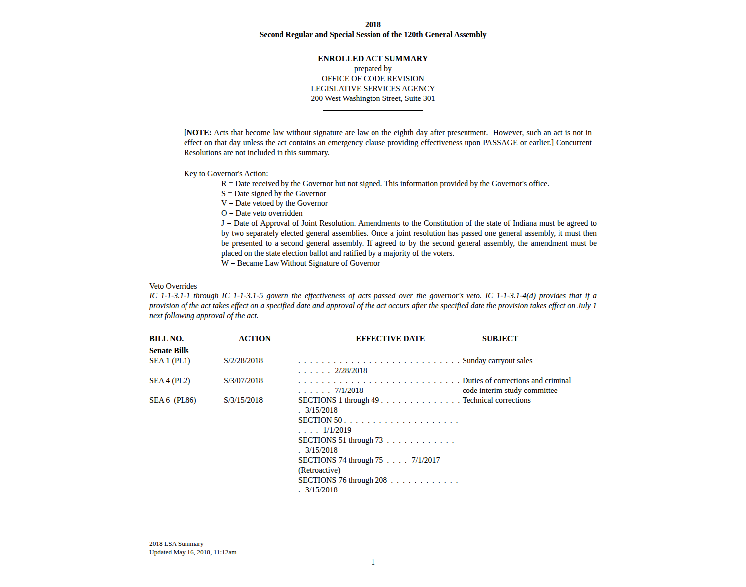2018
Second Regular and Special Session of the 120th General Assembly
ENROLLED ACT SUMMARY
prepared by
OFFICE OF CODE REVISION
LEGISLATIVE SERVICES AGENCY
200 West Washington Street, Suite 301
[NOTE: Acts that become law without signature are law on the eighth day after presentment. However, such an act is not in effect on that day unless the act contains an emergency clause providing effectiveness upon PASSAGE or earlier.] Concurrent Resolutions are not included in this summary.
Key to Governor's Action:
R = Date received by the Governor but not signed. This information provided by the Governor's office.
S = Date signed by the Governor
V = Date vetoed by the Governor
O = Date veto overridden
J = Date of Approval of Joint Resolution. Amendments to the Constitution of the state of Indiana must be agreed to by two separately elected general assemblies. Once a joint resolution has passed one general assembly, it must then be presented to a second general assembly. If agreed to by the second general assembly, the amendment must be placed on the state election ballot and ratified by a majority of the voters.
W = Became Law Without Signature of Governor
Veto Overrides
IC 1-1-3.1-1 through IC 1-1-3.1-5 govern the effectiveness of acts passed over the governor's veto. IC 1-1-3.1-4(d) provides that if a provision of the act takes effect on a specified date and approval of the act occurs after the specified date the provision takes effect on July 1 next following approval of the act.
| BILL NO. | ACTION | EFFECTIVE DATE | SUBJECT |
| --- | --- | --- | --- |
| Senate Bills | | | |
| SEA 1 (PL1) | S/2/28/2018 | . . . . . . . . . . . . . . . . . . . . . . . . . . . . . . . . . . 2/28/2018 | Sunday carryout sales |
| SEA 4 (PL2) | S/3/07/2018 | . . . . . . . . . . . . . . . . . . . . . . . . . . . . . . . . . . 7/1/2018 | Duties of corrections and criminal code interim study committee |
| SEA 6 (PL86) | S/3/15/2018 | SECTIONS 1 through 49 . . . . . . . . . . . . . . . 3/15/2018 SECTION 50 . . . . . . . . . . . . . . . . . . . . . . . . 1/1/2019 SECTIONS 51 through 73 . . . . . . . . . . . . . 3/15/2018 SECTIONS 74 through 75 . . . . 7/1/2017 (Retroactive) SECTIONS 76 through 208 . . . . . . . . . . . . . 3/15/2018 | Technical corrections |
2018 LSA Summary
Updated May 16, 2018, 11:12am
1